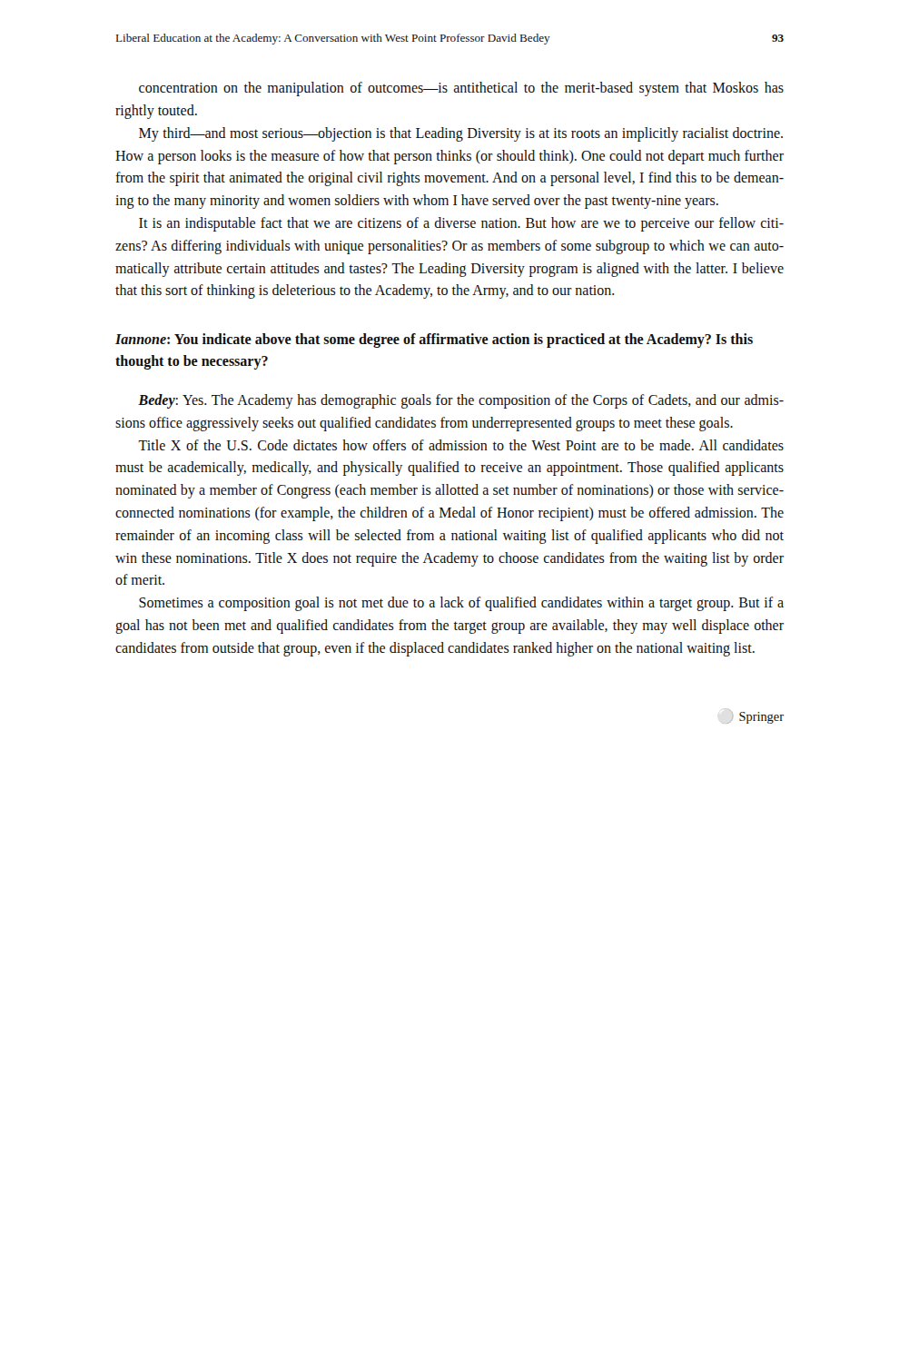Liberal Education at the Academy: A Conversation with West Point Professor David Bedey 93
concentration on the manipulation of outcomes—is antithetical to the merit-based system that Moskos has rightly touted.
My third—and most serious—objection is that Leading Diversity is at its roots an implicitly racialist doctrine. How a person looks is the measure of how that person thinks (or should think). One could not depart much further from the spirit that animated the original civil rights movement. And on a personal level, I find this to be demeaning to the many minority and women soldiers with whom I have served over the past twenty-nine years.
It is an indisputable fact that we are citizens of a diverse nation. But how are we to perceive our fellow citizens? As differing individuals with unique personalities? Or as members of some subgroup to which we can automatically attribute certain attitudes and tastes? The Leading Diversity program is aligned with the latter. I believe that this sort of thinking is deleterious to the Academy, to the Army, and to our nation.
Iannone: You indicate above that some degree of affirmative action is practiced at the Academy? Is this thought to be necessary?
Bedey: Yes. The Academy has demographic goals for the composition of the Corps of Cadets, and our admissions office aggressively seeks out qualified candidates from underrepresented groups to meet these goals.
Title X of the U.S. Code dictates how offers of admission to the West Point are to be made. All candidates must be academically, medically, and physically qualified to receive an appointment. Those qualified applicants nominated by a member of Congress (each member is allotted a set number of nominations) or those with service-connected nominations (for example, the children of a Medal of Honor recipient) must be offered admission. The remainder of an incoming class will be selected from a national waiting list of qualified applicants who did not win these nominations. Title X does not require the Academy to choose candidates from the waiting list by order of merit.
Sometimes a composition goal is not met due to a lack of qualified candidates within a target group. But if a goal has not been met and qualified candidates from the target group are available, they may well displace other candidates from outside that group, even if the displaced candidates ranked higher on the national waiting list.
⚪Springer